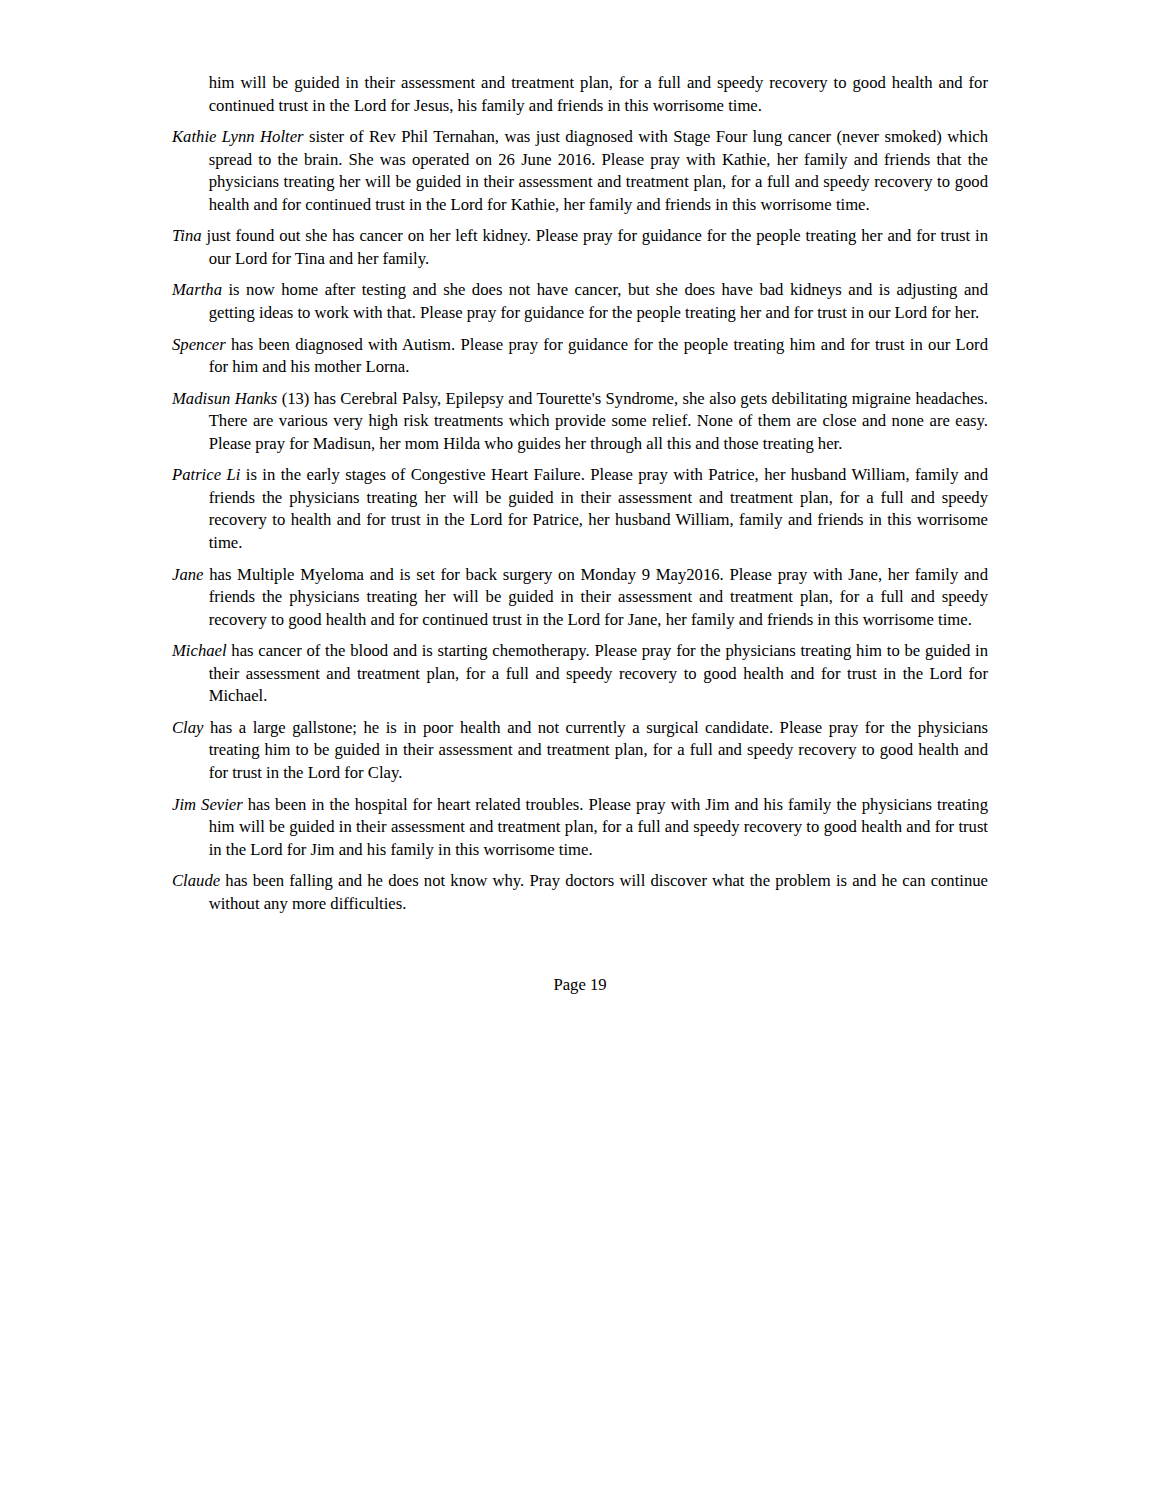him will be guided in their assessment and treatment plan, for a full and speedy recovery to good health and for continued trust in the Lord for Jesus, his family and friends in this worrisome time.
Kathie Lynn Holter sister of Rev Phil Ternahan, was just diagnosed with Stage Four lung cancer (never smoked) which spread to the brain. She was operated on 26 June 2016. Please pray with Kathie, her family and friends that the physicians treating her will be guided in their assessment and treatment plan, for a full and speedy recovery to good health and for continued trust in the Lord for Kathie, her family and friends in this worrisome time.
Tina just found out she has cancer on her left kidney. Please pray for guidance for the people treating her and for trust in our Lord for Tina and her family.
Martha is now home after testing and she does not have cancer, but she does have bad kidneys and is adjusting and getting ideas to work with that. Please pray for guidance for the people treating her and for trust in our Lord for her.
Spencer has been diagnosed with Autism. Please pray for guidance for the people treating him and for trust in our Lord for him and his mother Lorna.
Madisun Hanks (13) has Cerebral Palsy, Epilepsy and Tourette's Syndrome, she also gets debilitating migraine headaches. There are various very high risk treatments which provide some relief. None of them are close and none are easy. Please pray for Madisun, her mom Hilda who guides her through all this and those treating her.
Patrice Li is in the early stages of Congestive Heart Failure. Please pray with Patrice, her husband William, family and friends the physicians treating her will be guided in their assessment and treatment plan, for a full and speedy recovery to health and for trust in the Lord for Patrice, her husband William, family and friends in this worrisome time.
Jane has Multiple Myeloma and is set for back surgery on Monday 9 May2016. Please pray with Jane, her family and friends the physicians treating her will be guided in their assessment and treatment plan, for a full and speedy recovery to good health and for continued trust in the Lord for Jane, her family and friends in this worrisome time.
Michael has cancer of the blood and is starting chemotherapy. Please pray for the physicians treating him to be guided in their assessment and treatment plan, for a full and speedy recovery to good health and for trust in the Lord for Michael.
Clay has a large gallstone; he is in poor health and not currently a surgical candidate. Please pray for the physicians treating him to be guided in their assessment and treatment plan, for a full and speedy recovery to good health and for trust in the Lord for Clay.
Jim Sevier has been in the hospital for heart related troubles. Please pray with Jim and his family the physicians treating him will be guided in their assessment and treatment plan, for a full and speedy recovery to good health and for trust in the Lord for Jim and his family in this worrisome time.
Claude has been falling and he does not know why. Pray doctors will discover what the problem is and he can continue without any more difficulties.
Page 19